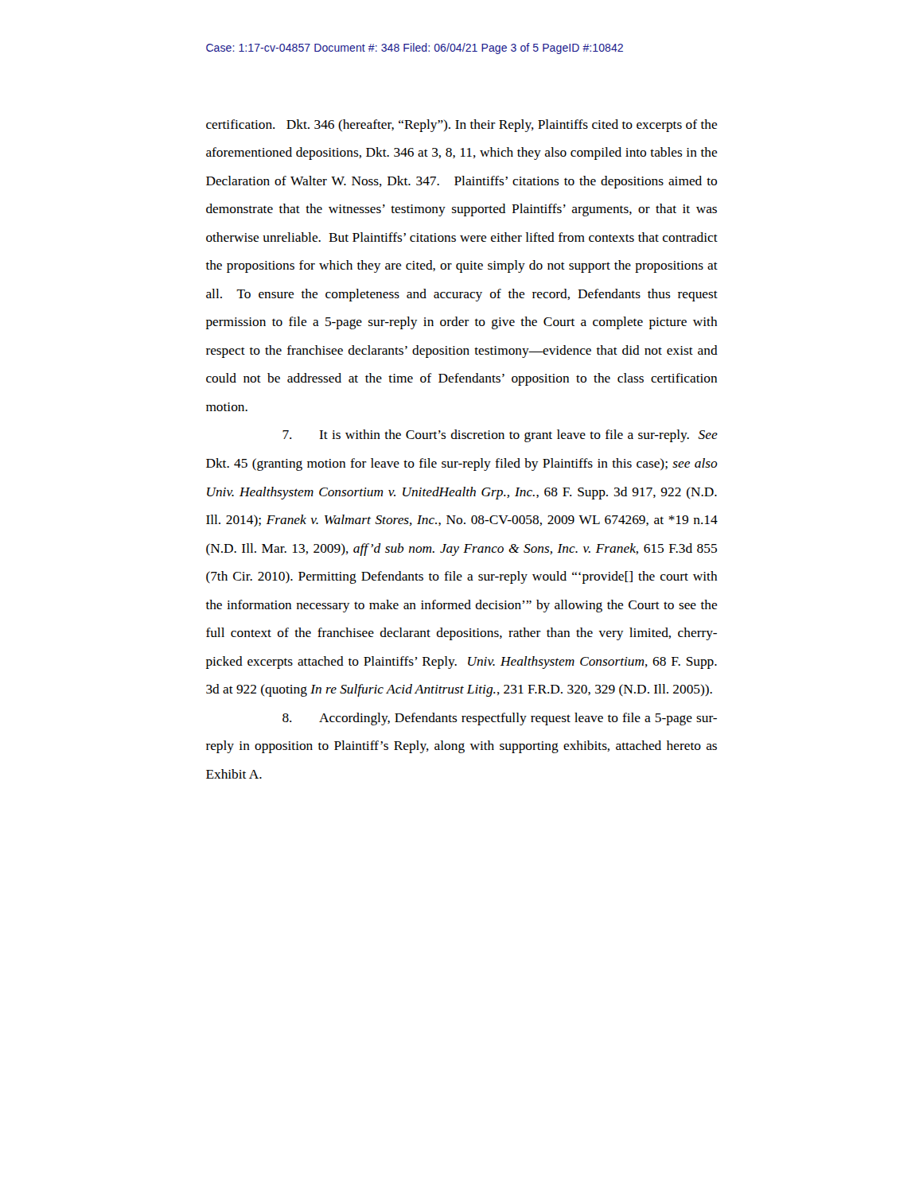Case: 1:17-cv-04857 Document #: 348 Filed: 06/04/21 Page 3 of 5 PageID #:10842
certification. Dkt. 346 (hereafter, “Reply”). In their Reply, Plaintiffs cited to excerpts of the aforementioned depositions, Dkt. 346 at 3, 8, 11, which they also compiled into tables in the Declaration of Walter W. Noss, Dkt. 347. Plaintiffs’ citations to the depositions aimed to demonstrate that the witnesses’ testimony supported Plaintiffs’ arguments, or that it was otherwise unreliable. But Plaintiffs’ citations were either lifted from contexts that contradict the propositions for which they are cited, or quite simply do not support the propositions at all. To ensure the completeness and accuracy of the record, Defendants thus request permission to file a 5-page sur-reply in order to give the Court a complete picture with respect to the franchisee declarants’ deposition testimony—evidence that did not exist and could not be addressed at the time of Defendants’ opposition to the class certification motion.
7. It is within the Court’s discretion to grant leave to file a sur-reply. See Dkt. 45 (granting motion for leave to file sur-reply filed by Plaintiffs in this case); see also Univ. Healthsystem Consortium v. UnitedHealth Grp., Inc., 68 F. Supp. 3d 917, 922 (N.D. Ill. 2014); Franek v. Walmart Stores, Inc., No. 08-CV-0058, 2009 WL 674269, at *19 n.14 (N.D. Ill. Mar. 13, 2009), aff’d sub nom. Jay Franco & Sons, Inc. v. Franek, 615 F.3d 855 (7th Cir. 2010). Permitting Defendants to file a sur-reply would “‘provide[] the court with the information necessary to make an informed decision’” by allowing the Court to see the full context of the franchisee declarant depositions, rather than the very limited, cherry-picked excerpts attached to Plaintiffs’ Reply. Univ. Healthsystem Consortium, 68 F. Supp. 3d at 922 (quoting In re Sulfuric Acid Antitrust Litig., 231 F.R.D. 320, 329 (N.D. Ill. 2005)).
8. Accordingly, Defendants respectfully request leave to file a 5-page sur-reply in opposition to Plaintiff’s Reply, along with supporting exhibits, attached hereto as Exhibit A.